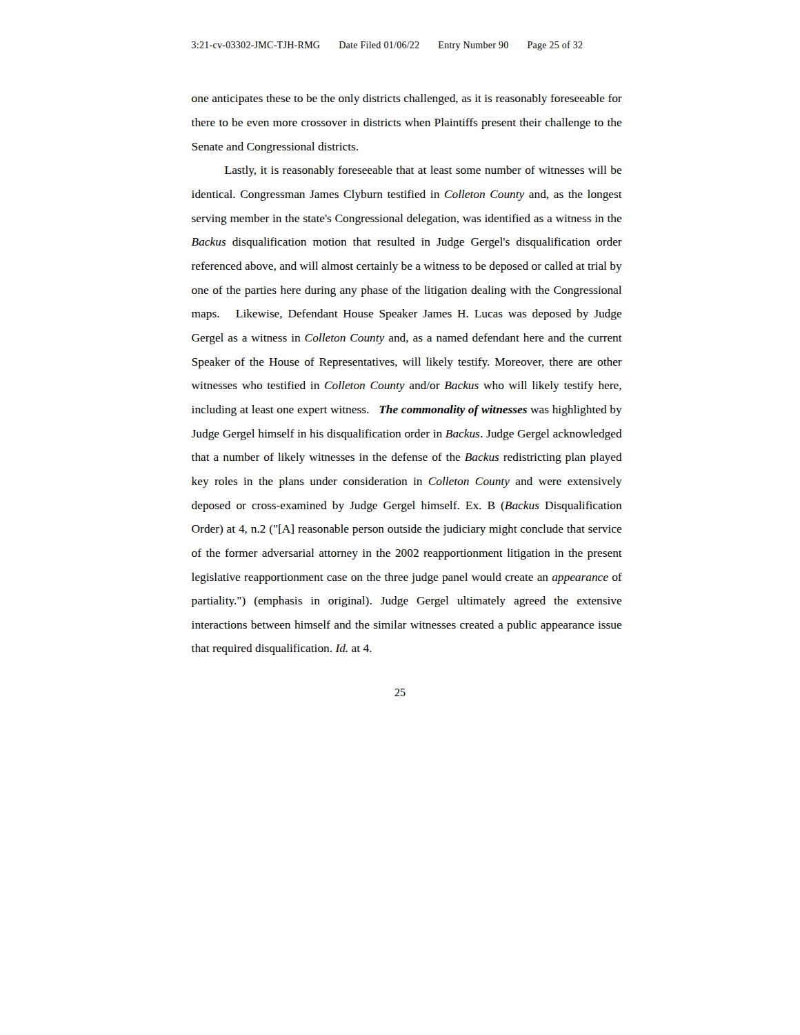3:21-cv-03302-JMC-TJH-RMG Date Filed 01/06/22 Entry Number 90 Page 25 of 32
one anticipates these to be the only districts challenged, as it is reasonably foreseeable for there to be even more crossover in districts when Plaintiffs present their challenge to the Senate and Congressional districts.
Lastly, it is reasonably foreseeable that at least some number of witnesses will be identical. Congressman James Clyburn testified in Colleton County and, as the longest serving member in the state's Congressional delegation, was identified as a witness in the Backus disqualification motion that resulted in Judge Gergel's disqualification order referenced above, and will almost certainly be a witness to be deposed or called at trial by one of the parties here during any phase of the litigation dealing with the Congressional maps. Likewise, Defendant House Speaker James H. Lucas was deposed by Judge Gergel as a witness in Colleton County and, as a named defendant here and the current Speaker of the House of Representatives, will likely testify. Moreover, there are other witnesses who testified in Colleton County and/or Backus who will likely testify here, including at least one expert witness. The commonality of witnesses was highlighted by Judge Gergel himself in his disqualification order in Backus. Judge Gergel acknowledged that a number of likely witnesses in the defense of the Backus redistricting plan played key roles in the plans under consideration in Colleton County and were extensively deposed or cross-examined by Judge Gergel himself. Ex. B (Backus Disqualification Order) at 4, n.2 ("[A] reasonable person outside the judiciary might conclude that service of the former adversarial attorney in the 2002 reapportionment litigation in the present legislative reapportionment case on the three judge panel would create an appearance of partiality.") (emphasis in original). Judge Gergel ultimately agreed the extensive interactions between himself and the similar witnesses created a public appearance issue that required disqualification. Id. at 4.
25